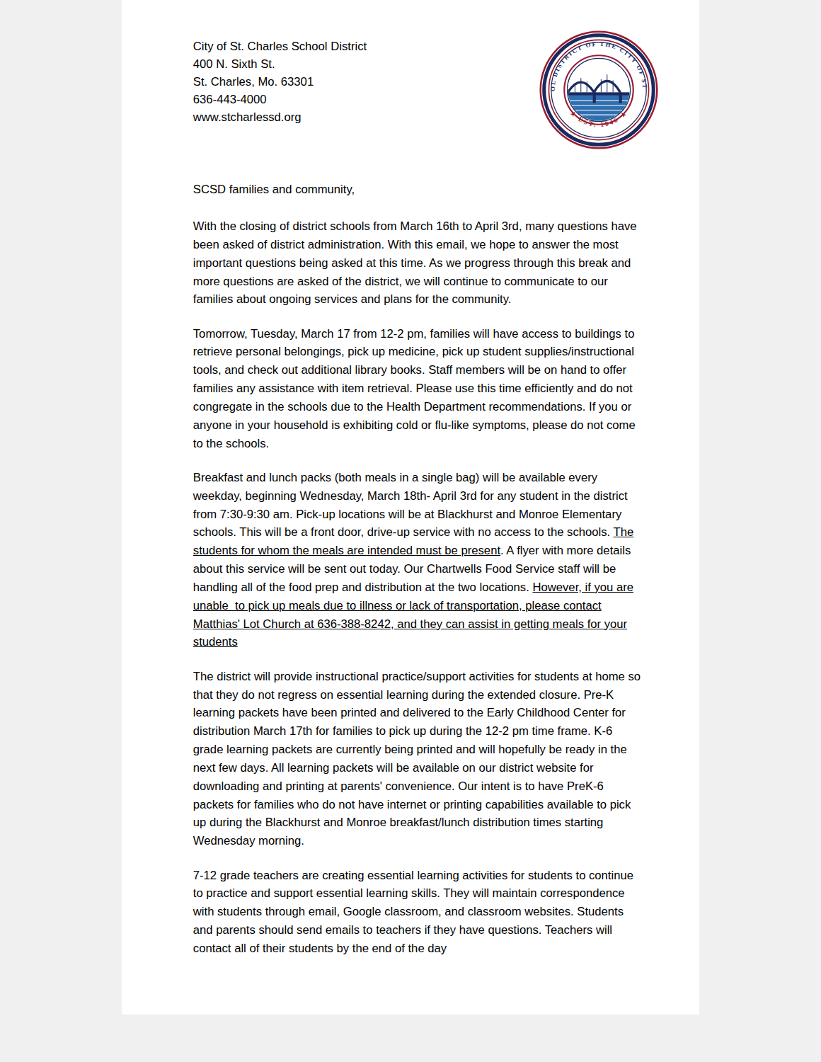City of St. Charles School District
400 N. Sixth St.
St. Charles, Mo. 63301
636-443-4000
www.stcharlessd.org
THE SCHOOL DISTRICT OF THE CITY OF ST. CHARLES ★ EST. 1846 ★
SCSD families and community,
With the closing of district schools from March 16th to April 3rd, many questions have been asked of district administration. With this email, we hope to answer the most important questions being asked at this time. As we progress through this break and more questions are asked of the district, we will continue to communicate to our families about ongoing services and plans for the community.
Tomorrow, Tuesday, March 17 from 12-2 pm, families will have access to buildings to retrieve personal belongings, pick up medicine, pick up student supplies/instructional tools, and check out additional library books. Staff members will be on hand to offer families any assistance with item retrieval. Please use this time efficiently and do not congregate in the schools due to the Health Department recommendations. If you or anyone in your household is exhibiting cold or flu-like symptoms, please do not come to the schools.
Breakfast and lunch packs (both meals in a single bag) will be available every weekday, beginning Wednesday, March 18th- April 3rd for any student in the district from 7:30-9:30 am. Pick-up locations will be at Blackhurst and Monroe Elementary schools. This will be a front door, drive-up service with no access to the schools. The students for whom the meals are intended must be present. A flyer with more details about this service will be sent out today. Our Chartwells Food Service staff will be handling all of the food prep and distribution at the two locations. However, if you are unable to pick up meals due to illness or lack of transportation, please contact Matthias' Lot Church at 636-388-8242, and they can assist in getting meals for your students
The district will provide instructional practice/support activities for students at home so that they do not regress on essential learning during the extended closure. Pre-K learning packets have been printed and delivered to the Early Childhood Center for distribution March 17th for families to pick up during the 12-2 pm time frame. K-6 grade learning packets are currently being printed and will hopefully be ready in the next few days. All learning packets will be available on our district website for downloading and printing at parents' convenience. Our intent is to have PreK-6 packets for families who do not have internet or printing capabilities available to pick up during the Blackhurst and Monroe breakfast/lunch distribution times starting Wednesday morning.
7-12 grade teachers are creating essential learning activities for students to continue to practice and support essential learning skills. They will maintain correspondence with students through email, Google classroom, and classroom websites. Students and parents should send emails to teachers if they have questions. Teachers will contact all of their students by the end of the day